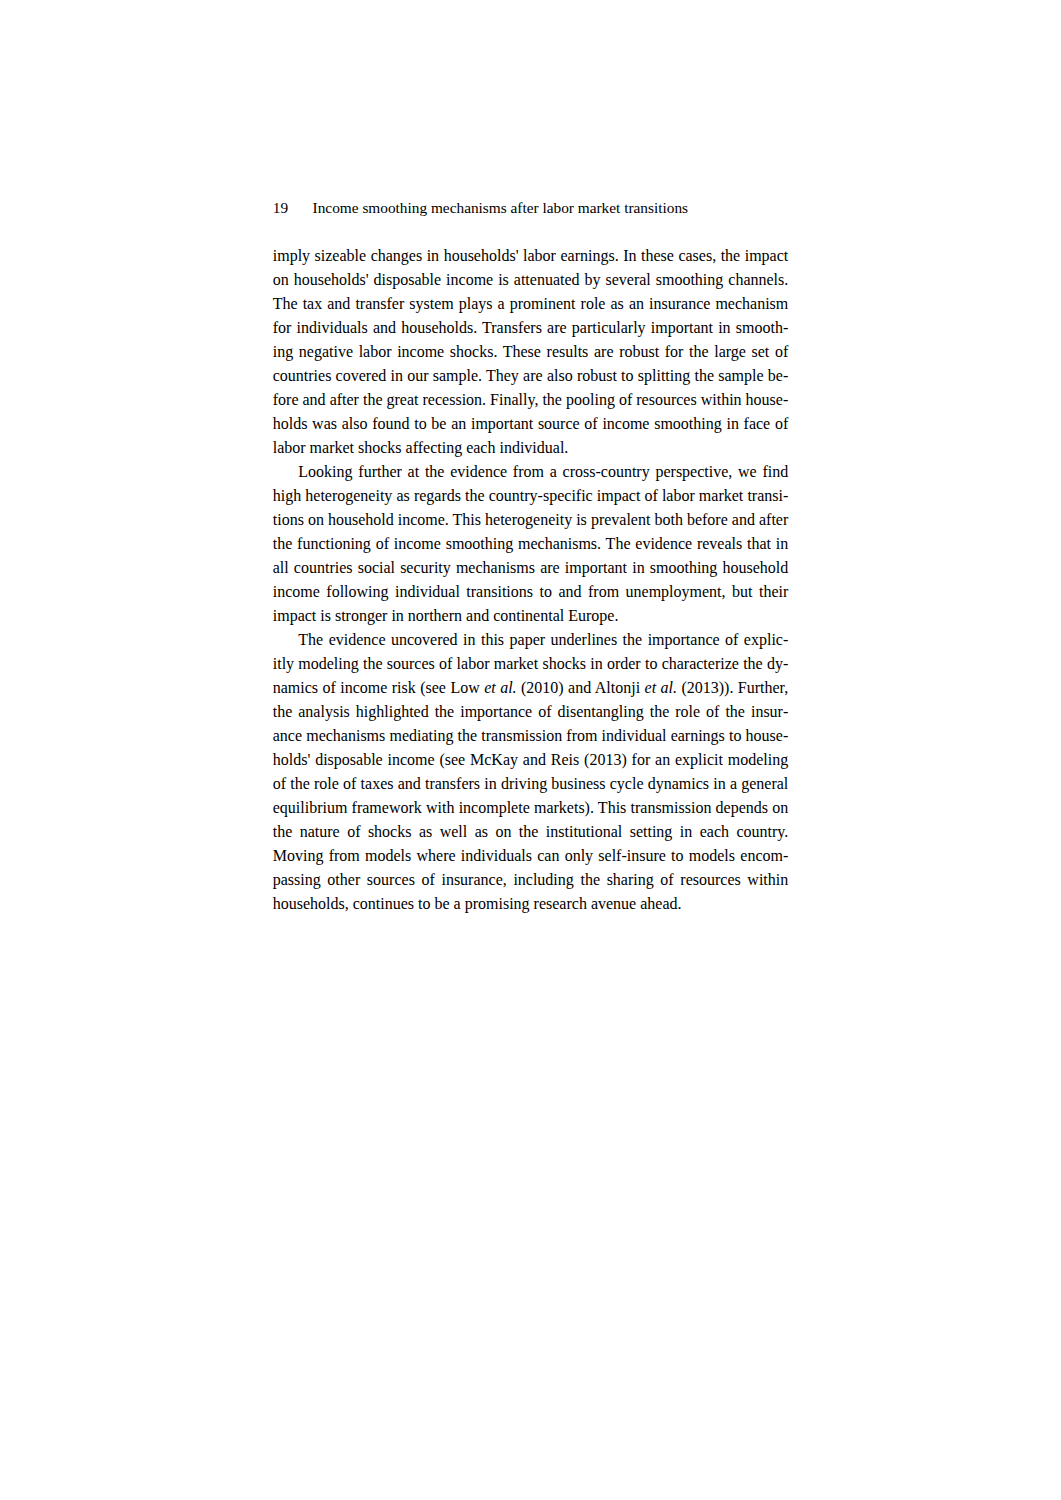19 Income smoothing mechanisms after labor market transitions
imply sizeable changes in households' labor earnings. In these cases, the impact on households' disposable income is attenuated by several smoothing channels. The tax and transfer system plays a prominent role as an insurance mechanism for individuals and households. Transfers are particularly important in smoothing negative labor income shocks. These results are robust for the large set of countries covered in our sample. They are also robust to splitting the sample before and after the great recession. Finally, the pooling of resources within households was also found to be an important source of income smoothing in face of labor market shocks affecting each individual.
Looking further at the evidence from a cross-country perspective, we find high heterogeneity as regards the country-specific impact of labor market transitions on household income. This heterogeneity is prevalent both before and after the functioning of income smoothing mechanisms. The evidence reveals that in all countries social security mechanisms are important in smoothing household income following individual transitions to and from unemployment, but their impact is stronger in northern and continental Europe.
The evidence uncovered in this paper underlines the importance of explicitly modeling the sources of labor market shocks in order to characterize the dynamics of income risk (see Low et al. (2010) and Altonji et al. (2013)). Further, the analysis highlighted the importance of disentangling the role of the insurance mechanisms mediating the transmission from individual earnings to households' disposable income (see McKay and Reis (2013) for an explicit modeling of the role of taxes and transfers in driving business cycle dynamics in a general equilibrium framework with incomplete markets). This transmission depends on the nature of shocks as well as on the institutional setting in each country. Moving from models where individuals can only self-insure to models encompassing other sources of insurance, including the sharing of resources within households, continues to be a promising research avenue ahead.